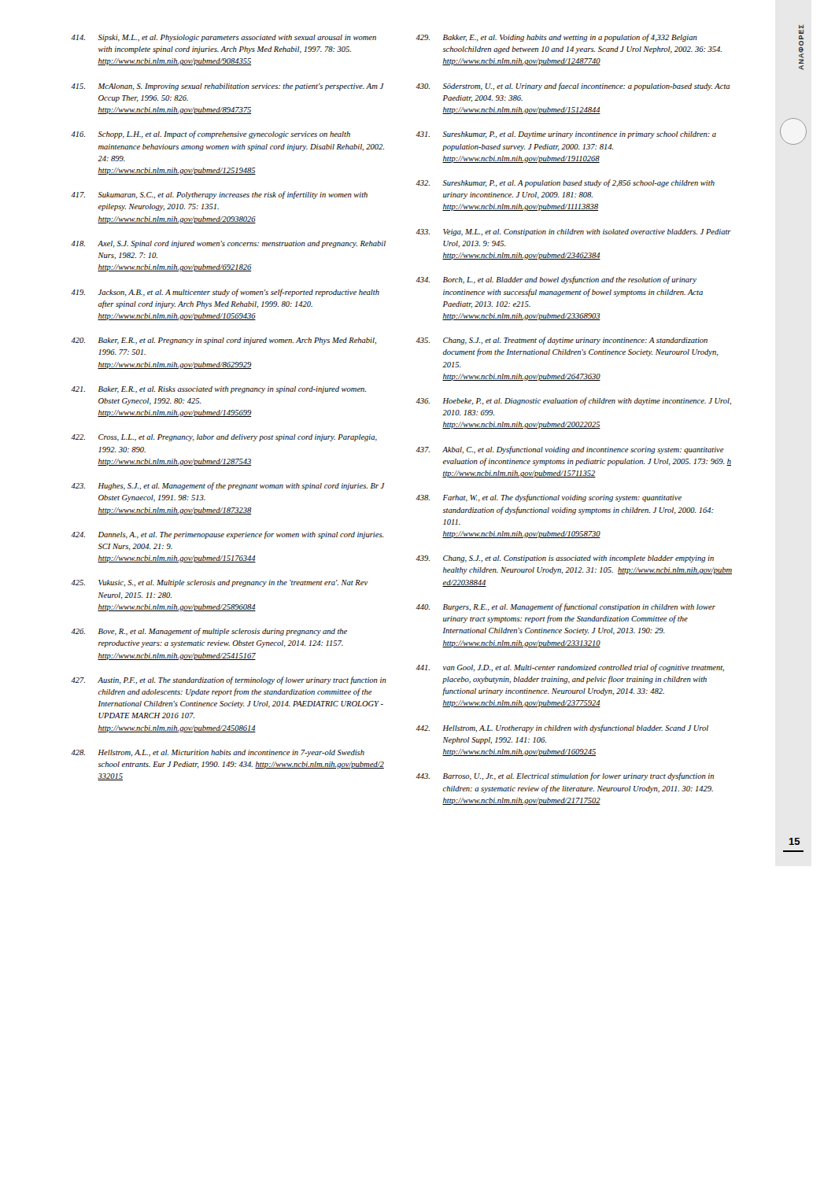ΑΝΑΦΟΡΕΣ
414. Sipski, M.L., et al. Physiologic parameters associated with sexual arousal in women with incomplete spinal cord injuries. Arch Phys Med Rehabil, 1997. 78: 305.
http://www.ncbi.nlm.nih.gov/pubmed/9084355
415. McAlonan, S. Improving sexual rehabilitation services: the patient's perspective. Am J Occup Ther, 1996. 50: 826.
http://www.ncbi.nlm.nih.gov/pubmed/8947375
416. Schopp, L.H., et al. Impact of comprehensive gynecologic services on health maintenance behaviours among women with spinal cord injury. Disabil Rehabil, 2002. 24: 899.
http://www.ncbi.nlm.nih.gov/pubmed/12519485
417. Sukumaran, S.C., et al. Polytherapy increases the risk of infertility in women with epilepsy. Neurology, 2010. 75: 1351.
http://www.ncbi.nlm.nih.gov/pubmed/20938026
418. Axel, S.J. Spinal cord injured women's concerns: menstruation and pregnancy. Rehabil Nurs, 1982. 7: 10.
http://www.ncbi.nlm.nih.gov/pubmed/6921826
419. Jackson, A.B., et al. A multicenter study of women's self-reported reproductive health after spinal cord injury. Arch Phys Med Rehabil, 1999. 80: 1420.
http://www.ncbi.nlm.nih.gov/pubmed/10569436
420. Baker, E.R., et al. Pregnancy in spinal cord injured women. Arch Phys Med Rehabil, 1996. 77: 501.
http://www.ncbi.nlm.nih.gov/pubmed/8629929
421. Baker, E.R., et al. Risks associated with pregnancy in spinal cord-injured women. Obstet Gynecol, 1992. 80: 425.
http://www.ncbi.nlm.nih.gov/pubmed/1495699
422. Cross, L.L., et al. Pregnancy, labor and delivery post spinal cord injury. Paraplegia, 1992. 30: 890.
http://www.ncbi.nlm.nih.gov/pubmed/1287543
423. Hughes, S.J., et al. Management of the pregnant woman with spinal cord injuries. Br J Obstet Gynaecol, 1991. 98: 513.
http://www.ncbi.nlm.nih.gov/pubmed/1873238
424. Dannels, A., et al. The perimenopause experience for women with spinal cord injuries. SCI Nurs, 2004. 21: 9.
http://www.ncbi.nlm.nih.gov/pubmed/15176344
425. Vukusic, S., et al. Multiple sclerosis and pregnancy in the 'treatment era'. Nat Rev Neurol, 2015. 11: 280.
http://www.ncbi.nlm.nih.gov/pubmed/25896084
426. Bove, R., et al. Management of multiple sclerosis during pregnancy and the reproductive years: a systematic review. Obstet Gynecol, 2014. 124: 1157.
http://www.ncbi.nlm.nih.gov/pubmed/25415167
427. Austin, P.F., et al. The standardization of terminology of lower urinary tract function in children and adolescents: Update report from the standardization committee of the International Children's Continence Society. J Urol, 2014. PAEDIATRIC UROLOGY - UPDATE MARCH 2016 107.
http://www.ncbi.nlm.nih.gov/pubmed/24508614
428. Hellstrom, A.L., et al. Micturition habits and incontinence in 7-year-old Swedish school entrants. Eur J Pediatr, 1990. 149: 434. http://www.ncbi.nlm.nih.gov/pubmed/2332015
429. Bakker, E., et al. Voiding habits and wetting in a population of 4,332 Belgian schoolchildren aged between 10 and 14 years. Scand J Urol Nephrol, 2002. 36: 354.
http://www.ncbi.nlm.nih.gov/pubmed/12487740
430. Söderstrom, U., et al. Urinary and faecal incontinence: a population-based study. Acta Paediatr, 2004. 93: 386.
http://www.ncbi.nlm.nih.gov/pubmed/15124844
431. Sureshkumar, P., et al. Daytime urinary incontinence in primary school children: a population-based survey. J Pediatr, 2000. 137: 814.
http://www.ncbi.nlm.nih.gov/pubmed/19110268
432. Sureshkumar, P., et al. A population based study of 2,856 school-age children with urinary incontinence. J Urol, 2009. 181: 808.
http://www.ncbi.nlm.nih.gov/pubmed/11113838
433. Veiga, M.L., et al. Constipation in children with isolated overactive bladders. J Pediatr Urol, 2013. 9: 945.
http://www.ncbi.nlm.nih.gov/pubmed/23462384
434. Borch, L., et al. Bladder and bowel dysfunction and the resolution of urinary incontinence with successful management of bowel symptoms in children. Acta Paediatr, 2013. 102: e215.
http://www.ncbi.nlm.nih.gov/pubmed/23368903
435. Chang, S.J., et al. Treatment of daytime urinary incontinence: A standardization document from the International Children's Continence Society. Neurourol Urodyn, 2015.
http://www.ncbi.nlm.nih.gov/pubmed/26473630
436. Hoebeke, P., et al. Diagnostic evaluation of children with daytime incontinence. J Urol, 2010. 183: 699.
http://www.ncbi.nlm.nih.gov/pubmed/20022025
437. Akbal, C., et al. Dysfunctional voiding and incontinence scoring system: quantitative evaluation of incontinence symptoms in pediatric population. J Urol, 2005. 173: 969. http://www.ncbi.nlm.nih.gov/pubmed/15711352
438. Farhat, W., et al. The dysfunctional voiding scoring system: quantitative standardization of dysfunctional voiding symptoms in children. J Urol, 2000. 164: 1011.
http://www.ncbi.nlm.nih.gov/pubmed/10958730
439. Chang, S.J., et al. Constipation is associated with incomplete bladder emptying in healthy children. Neurourol Urodyn, 2012. 31: 105. http://www.ncbi.nlm.nih.gov/pubmed/22038844
440. Burgers, R.E., et al. Management of functional constipation in children with lower urinary tract symptoms: report from the Standardization Committee of the International Children's Continence Society. J Urol, 2013. 190: 29.
http://www.ncbi.nlm.nih.gov/pubmed/23313210
441. van Gool, J.D., et al. Multi-center randomized controlled trial of cognitive treatment, placebo, oxybutynin, bladder training, and pelvic floor training in children with functional urinary incontinence. Neurourol Urodyn, 2014. 33: 482.
http://www.ncbi.nlm.nih.gov/pubmed/23775924
442. Hellstrom, A.L. Urotherapy in children with dysfunctional bladder. Scand J Urol Nephrol Suppl, 1992. 141: 106.
http://www.ncbi.nlm.nih.gov/pubmed/1609245
443. Barroso, U., Jr., et al. Electrical stimulation for lower urinary tract dysfunction in children: a systematic review of the literature. Neurourol Urodyn, 2011. 30: 1429.
http://www.ncbi.nlm.nih.gov/pubmed/21717502
15